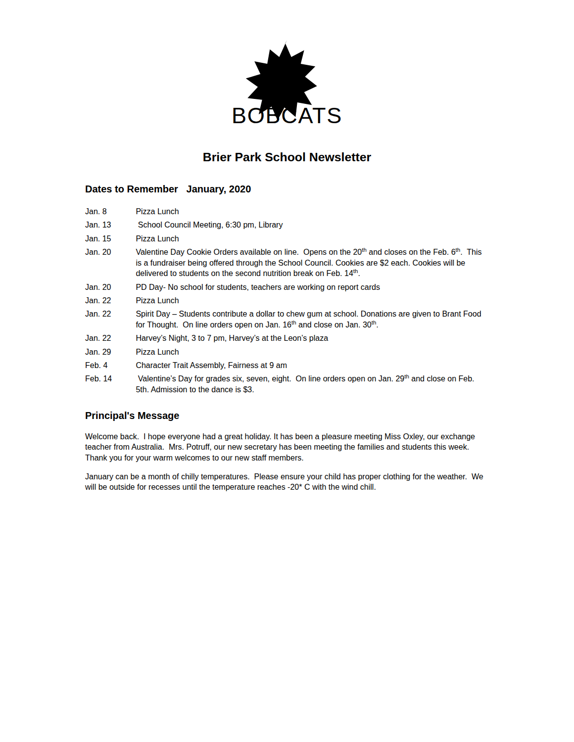Brier Park School Newsletter
Dates to Remember January, 2020
| Jan. 8 | Pizza Lunch |
| Jan. 13 | School Council Meeting, 6:30 pm, Library |
| Jan. 15 | Pizza Lunch |
| Jan. 20 | Valentine Day Cookie Orders available on line. Opens on the 20 th and closes on the Feb. 6 th . This is a fundraiser being offered through the School Council. Cookies are $2 each. Cookies will be delivered to students on the second nutrition break on Feb. 14 th . |
| Jan. 20 | PD Day- No school for students, teachers are working on report cards |
| Jan. 22 | Pizza Lunch |
| Jan. 22 | Spirit Day – Students contribute a dollar to chew gum at school. Donations are given to Brant Food for Thought. On line orders open on Jan. 16 th and close on Jan. 30 th . |
| Jan. 22 | Harvey’s Night, 3 to 7 pm, Harvey’s at the Leon’s plaza |
| Jan. 29 | Pizza Lunch |
| Feb. 4 | Character Trait Assembly, Fairness at 9 am |
| Feb. 14 | Valentine’s Day for grades six, seven, eight. On line orders open on Jan. 29 th and close on Feb. 5th. Admission to the dance is $3. |
Principal's Message
Welcome back. I hope everyone had a great holiday. It has been a pleasure meeting Miss Oxley, our exchange teacher from Australia. Mrs. Potruff, our new secretary has been meeting the families and students this week. Thank you for your warm welcomes to our new staff members.
January can be a month of chilly temperatures. Please ensure your child has proper clothing for the weather. We will be outside for recesses until the temperature reaches -20* C with the wind chill.